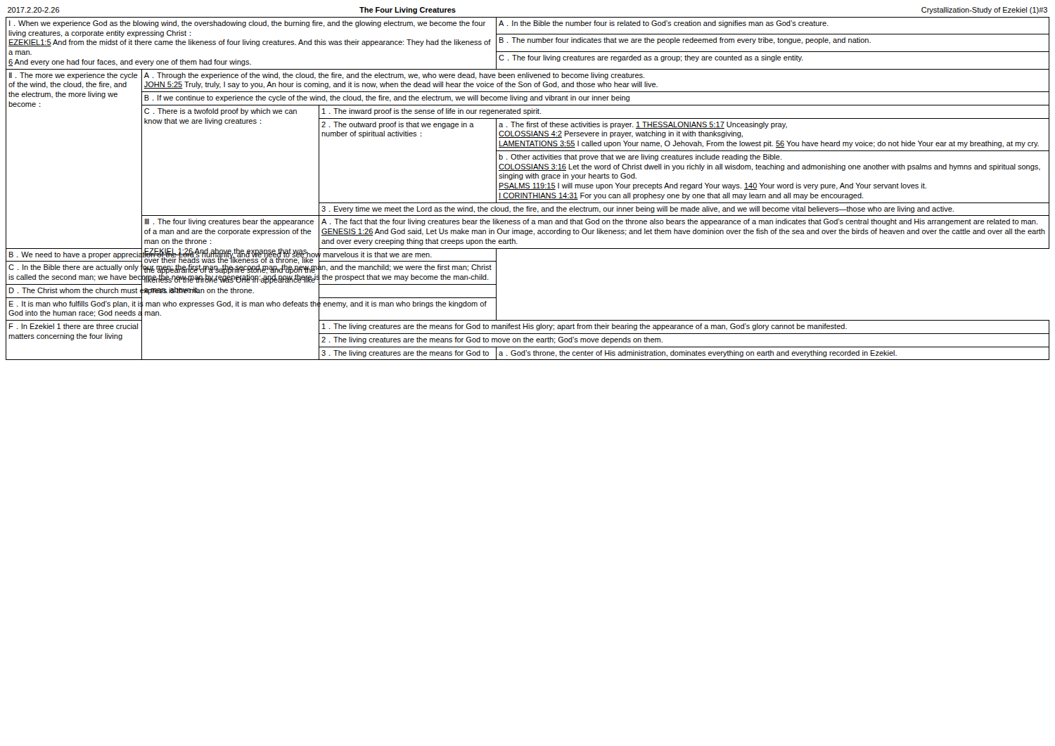| 2017.2.20-2.26 | The Four Living Creatures | Crystallization-Study of Ezekiel (1)#3 |
| Ⅰ．When we experience God as the blowing wind, the overshadowing cloud, the burning fire, and the glowing electrum, we become the four living creatures, a corporate entity expressing Christ： EZEKIEL1:5 And from the midst of it there came the likeness of four living creatures. And this was their appearance: They had the likeness of a man. 6 And every one had four faces, and every one of them had four wings. | A．In the Bible the number four is related to God’s creation and signifies man as God’s creature. |
| B．The number four indicates that we are the people redeemed from every tribe, tongue, people, and nation. |
| C．The four living creatures are regarded as a group; they are counted as a single entity. |
| Ⅱ．The more we experience the cycle of the wind, the cloud, the fire, and the electrum, the more living we become： | A．Through the experience of the wind, the cloud, the fire, and the electrum, we, who were dead, have been enlivened to become living creatures. JOHN 5:25 Truly, truly, I say to you, An hour is coming, and it is now, when the dead will hear the voice of the Son of God, and those who hear will live. |
| B．If we continue to experience the cycle of the wind, the cloud, the fire, and the electrum, we will become living and vibrant in our inner being |
| C．There is a twofold proof by which we can know that we are living creatures： | 1．The inward proof is the sense of life in our regenerated spirit. |
| 2．The outward proof is that we engage in a number of spiritual activities： | a．The first of these activities is prayer. 1 THESSALONIANS 5:17 Unceasingly pray, COLOSSIANS 4:2 Persevere in prayer, watching in it with thanksgiving, LAMENTATIONS 3:55 I called upon Your name, O Jehovah, From the lowest pit. 56 You have heard my voice; do not hide Your ear at my breathing, at my cry. |
| b．Other activities that prove that we are living creatures include reading the Bible. COLOSSIANS 3:16 Let the word of Christ dwell in you richly in all wisdom, teaching and admonishing one another with psalms and hymns and spiritual songs, singing with grace in your hearts to God. PSALMS 119:15 I will muse upon Your precepts And regard Your ways. 140 Your word is very pure, And Your servant loves it. Ⅰ CORINTHIANS 14:31 For you can all prophesy one by one that all may learn and all may be encouraged. |
| 3．Every time we meet the Lord as the wind, the cloud, the fire, and the electrum, our inner being will be made alive, and we will become vital believers—those who are living and active. |
| Ⅲ．The four living creatures bear the appearance of a man and are the corporate expression of the man on the throne： EZEKIEL 1:26 And above the expanse that was over their heads was the likeness of a throne, like the appearance of a sapphire stone; and upon the likeness of the throne was One in appearance like a man, above it. | A．The fact that the four living creatures bear the likeness of a man and that God on the throne also bears the appearance of a man indicates that God’s central thought and His arrangement are related to man. GENESIS 1:26 And God said, Let Us make man in Our image, according to Our likeness; and let them have dominion over the fish of the sea and over the birds of heaven and over the cattle and over all the earth and over every creeping thing that creeps upon the earth. |
| B．We need to have a proper appreciation of the Lord’s humanity, and we need to see how marvelous it is that we are men. |
| C．In the Bible there are actually only four men: the first man, the second man, the new man, and the manchild; we were the first man; Christ is called the second man; we have become the new man by regeneration; and now there is the prospect that we may become the man-child. |
| D．The Christ whom the church must express is the man on the throne. |
| E．It is man who fulfills God’s plan, it is man who expresses God, it is man who defeats the enemy, and it is man who brings the kingdom of God into the human race; God needs a man. |
| F．In Ezekiel 1 there are three crucial matters concerning the four living | 1．The living creatures are the means for God to manifest His glory; apart from their bearing the appearance of a man, God’s glory cannot be manifested. |
| 2．The living creatures are the means for God to move on the earth; God’s move depends on them. |
| 3．The living creatures are the means for God to | a．God’s throne, the center of His administration, dominates everything on earth and everything recorded in Ezekiel. |